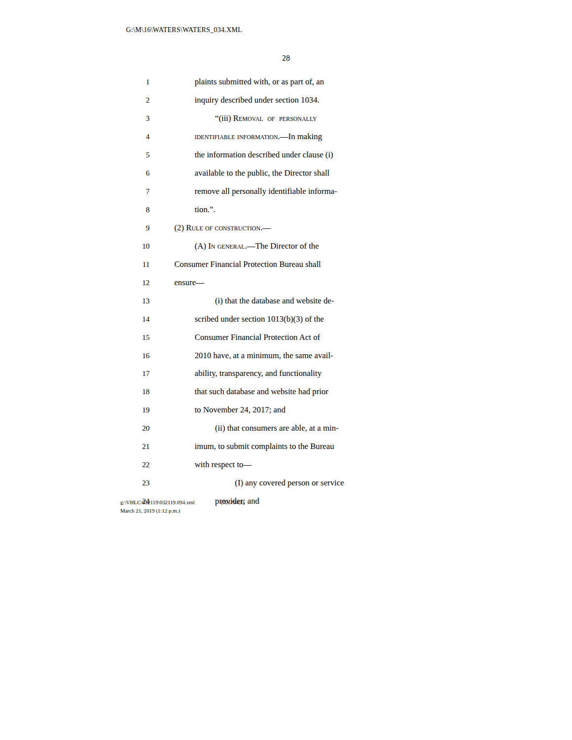G:\M\16\WATERS\WATERS_034.XML
28
| 1 | plaints submitted with, or as part of, an |
| 2 | inquiry described under section 1034. |
| 3 | “(iii) Removal of personally |
| 4 | identifiable information .—In making |
| 5 | the information described under clause (i) |
| 6 | available to the public, the Director shall |
| 7 | remove all personally identifiable informa- |
| 8 | tion.”. |
| 9 | (2) Rule of construction .— |
| 10 | (A) In general .—The Director of the |
| 11 | Consumer Financial Protection Bureau shall |
| 12 | ensure— |
| 13 | (i) that the database and website de- |
| 14 | scribed under section 1013(b)(3) of the |
| 15 | Consumer Financial Protection Act of |
| 16 | 2010 have, at a minimum, the same avail- |
| 17 | ability, transparency, and functionality |
| 18 | that such database and website had prior |
| 19 | to November 24, 2017; and |
| 20 | (ii) that consumers are able, at a min- |
| 21 | imum, to submit complaints to the Bureau |
| 22 | with respect to— |
| 23 | (I) any covered person or service |
| 24 | provider; and |
g:\VHLC\032119\032119.094.xml (721794|3)
March 21, 2019 (1:12 p.m.)